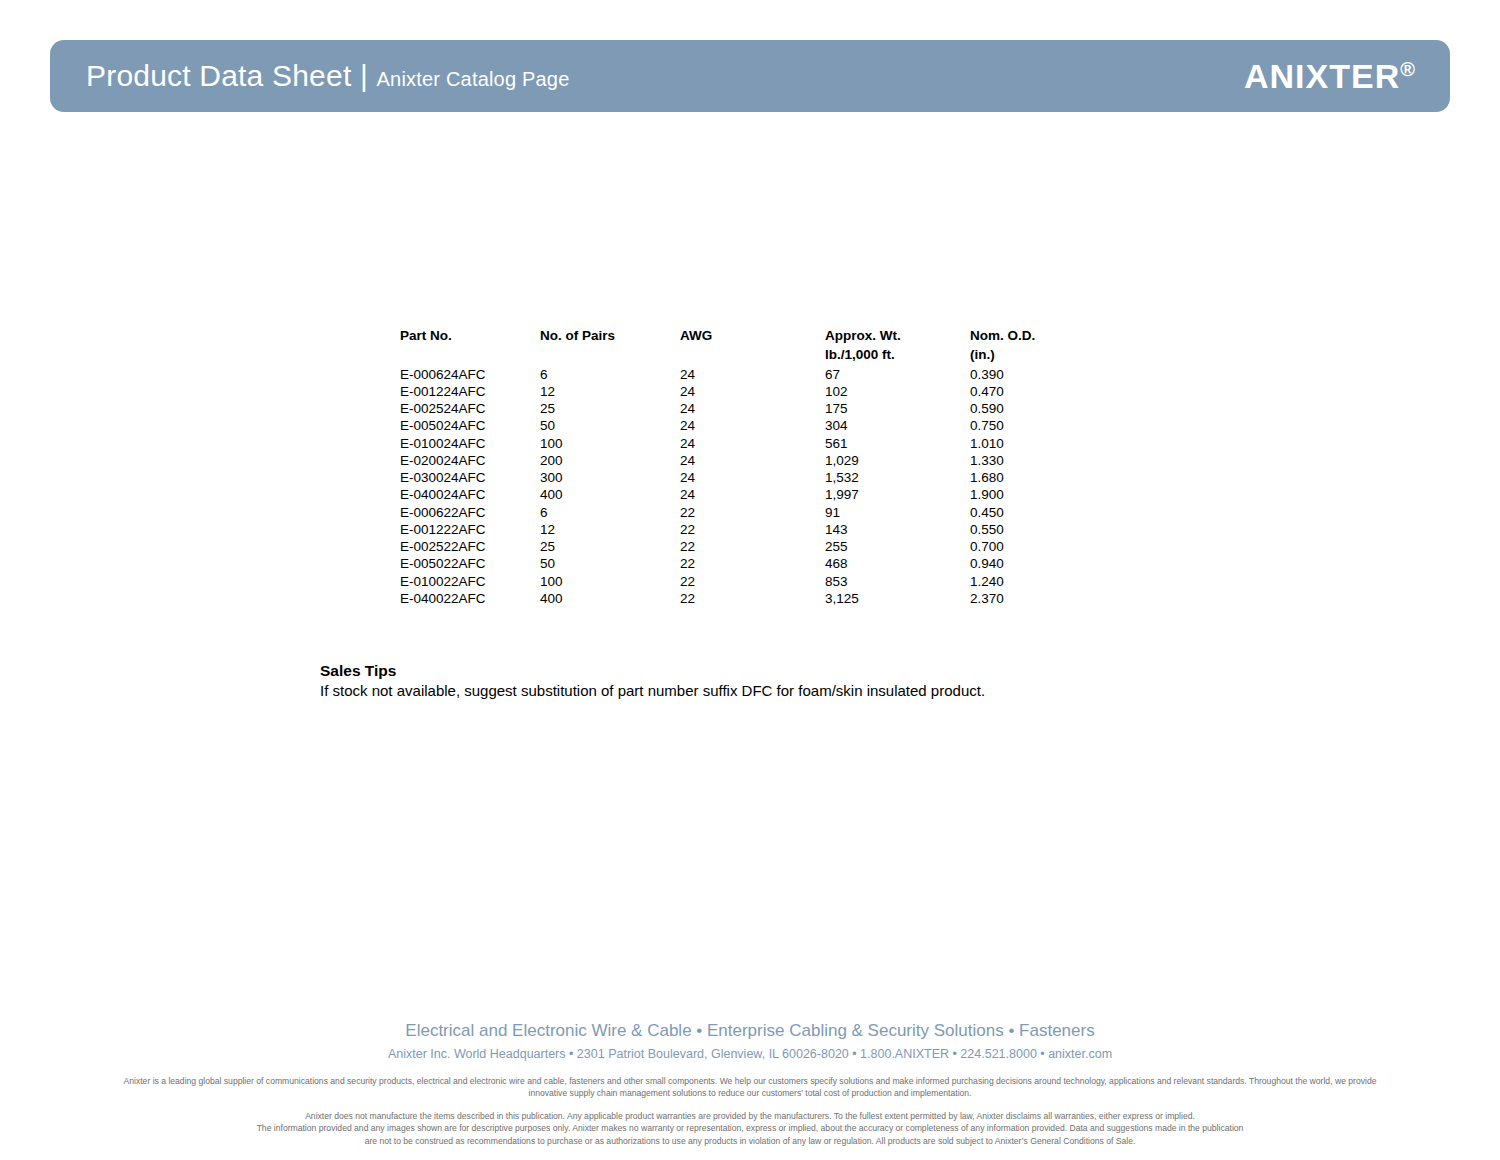Product Data Sheet | Anixter Catalog Page
ANIXTER®
| Part No. | No. of Pairs | AWG | Approx. Wt. | Nom. O.D. |
| --- | --- | --- | --- | --- |
| | | | lb./1,000 ft. | (in.) |
| E-000624AFC | 6 | 24 | 67 | 0.390 |
| E-001224AFC | 12 | 24 | 102 | 0.470 |
| E-002524AFC | 25 | 24 | 175 | 0.590 |
| E-005024AFC | 50 | 24 | 304 | 0.750 |
| E-010024AFC | 100 | 24 | 561 | 1.010 |
| E-020024AFC | 200 | 24 | 1,029 | 1.330 |
| E-030024AFC | 300 | 24 | 1,532 | 1.680 |
| E-040024AFC | 400 | 24 | 1,997 | 1.900 |
| E-000622AFC | 6 | 22 | 91 | 0.450 |
| E-001222AFC | 12 | 22 | 143 | 0.550 |
| E-002522AFC | 25 | 22 | 255 | 0.700 |
| E-005022AFC | 50 | 22 | 468 | 0.940 |
| E-010022AFC | 100 | 22 | 853 | 1.240 |
| E-040022AFC | 400 | 22 | 3,125 | 2.370 |
Sales Tips
If stock not available, suggest substitution of part number suffix DFC for foam/skin insulated product.
Electrical and Electronic Wire & Cable • Enterprise Cabling & Security Solutions • Fasteners
Anixter Inc. World Headquarters • 2301 Patriot Boulevard, Glenview, IL 60026-8020 • 1.800.ANIXTER • 224.521.8000 • anixter.com
Anixter is a leading global supplier of communications and security products, electrical and electronic wire and cable, fasteners and other small components. We help our customers specify solutions and make informed purchasing decisions around technology, applications and relevant standards. Throughout the world, we provide innovative supply chain management solutions to reduce our customers’ total cost of production and implementation.
Anixter does not manufacture the items described in this publication. Any applicable product warranties are provided by the manufacturers. To the fullest extent permitted by law, Anixter disclaims all warranties, either express or implied.
The information provided and any images shown are for descriptive purposes only. Anixter makes no warranty or representation, express or implied, about the accuracy or completeness of any information provided. Data and suggestions made in the publication
are not to be construed as recommendations to purchase or as authorizations to use any products in violation of any law or regulation. All products are sold subject to Anixter’s General Conditions of Sale.